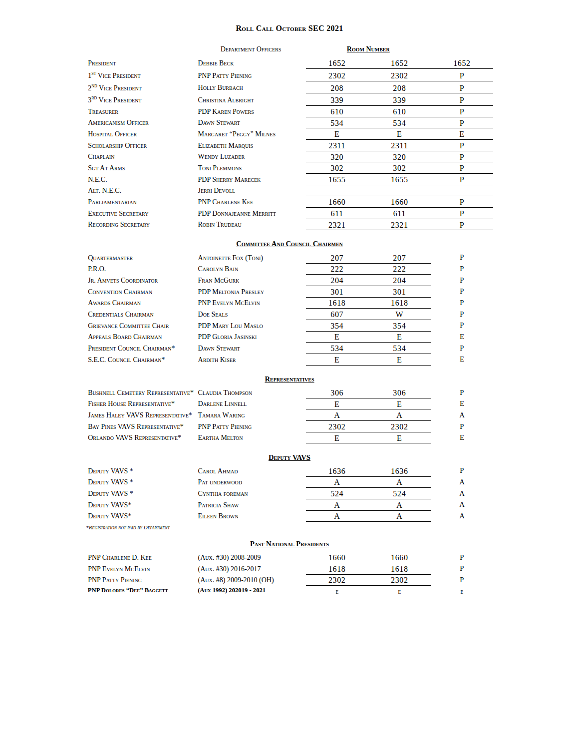Roll Call October SEC 2021
| | Department Officers | Room Number | |
| President | Debbie Beck | 1652 | 1652 | 1652 |
| 1 st Vice President | PNP Patty Piening | 2302 | 2302 | P |
| 2 nd Vice President | Holly Burbach | 208 | 208 | P |
| 3 rd Vice President | Christina Albright | 339 | 339 | P |
| Treasurer | PDP Karen Powers | 610 | 610 | P |
| Americanism Officer | Dawn Stewart | 534 | 534 | P |
| Hospital Officer | Margaret “Peggy” Milnes | E | E | E |
| Scholarship Officer | Elizabeth Marquis | 2311 | 2311 | P |
| Chaplain | Wendy Luzader | 320 | 320 | P |
| Sgt At Arms | Toni Plemmons | 302 | 302 | P |
| N.E.C. | PDP Sherry Marecek | 1655 | 1655 | P |
| Alt. N.E.C. | Jerri Devoll | | | |
| Parliamentarian | PNP Charlene Kee | 1660 | 1660 | P |
| Executive Secretary | PDP Donnajeanne Merritt | 611 | 611 | P |
| Recording Secretary | Robin Trudeau | 2321 | 2321 | P |
Committee And Council Chairmen
| Quartermaster | Antoinette Fox (Toni) | 207 | 207 | P |
| P.R.O. | Carolyn Bain | 222 | 222 | P |
| Jr. Amvets Coordinator | Fran McGurk | 204 | 204 | P |
| Convention Chairman | PDP Meltonia Presley | 301 | 301 | P |
| Awards Chairman | PNP Evelyn McElvin | 1618 | 1618 | P |
| Credentials Chairman | Doe Seals | 607 | W | P |
| Grievance Committee Chair | PDP Mary Lou Maslo | 354 | 354 | P |
| Appeals Board Chairman | PDP Gloria Jasinski | E | E | E |
| President Council Chairman* | Dawn Stewart | 534 | 534 | P |
| S.E.C. Council Chairman* | Ardith Kiser | E | E | E |
Representatives
| Bushnell Cemetery Representative* | Claudia Thompson | 306 | 306 | P |
| Fisher House Representative* | Darlene Linnell | E | E | E |
| James Haley VAVS Representative* | Tamara Waring | A | A | A |
| Bay Pines VAVS Representative* | PNP Patty Piening | 2302 | 2302 | P |
| Orlando VAVS Representative* | Eartha Melton | E | E | E |
Deputy VAVS
| Deputy VAVS * | Carol Ahmad | 1636 | 1636 | P |
| Deputy VAVS * | Pat underwood | A | A | A |
| Deputy VAVS * | Cynthia foreman | 524 | 524 | A |
| Deputy VAVS* | Patricia Shaw | A | A | A |
| Deputy VAVS* | Eileen Brown | A | A | A |
*Registration not paid by Department
Past National Presidents
| PNP Charlene D. Kee | (Aux. #30) 2008-2009 | 1660 | 1660 | P |
| PNP Evelyn McElvin | (Aux. #30) 2016-2017 | 1618 | 1618 | P |
| PNP Patty Piening | (Aux. #8) 2009-2010 (OH) | 2302 | 2302 | P |
| PNP Dolores “Dee” Baggett | (Aux 1992) 202019 - 2021 | E | E | E |